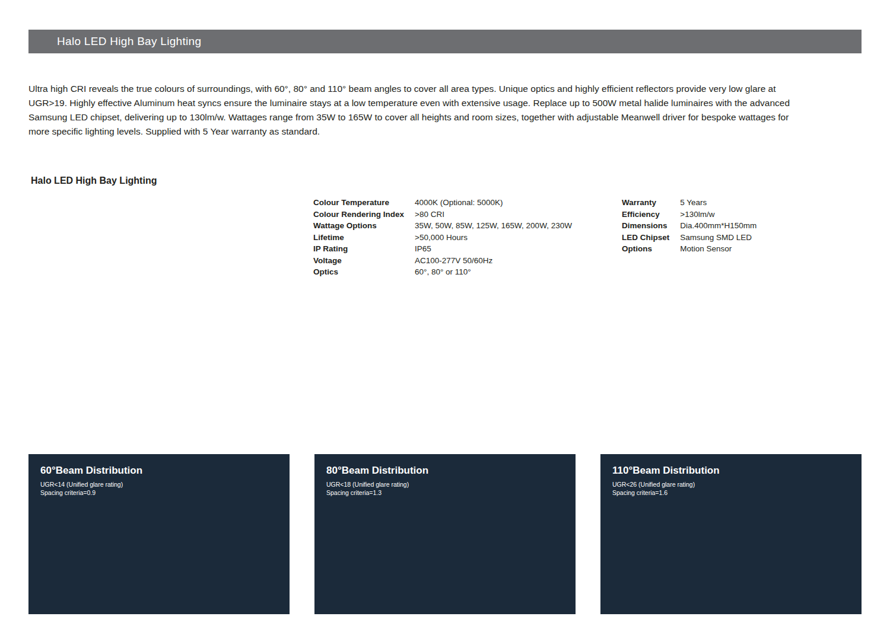Halo LED High Bay Lighting
Ultra high CRI reveals the true colours of surroundings, with 60°, 80° and 110° beam angles to cover all area types. Unique optics and highly efficient reflectors provide very low glare at UGR>19. Highly effective Aluminum heat syncs ensure the luminaire stays at a low temperature even with extensive usage. Replace up to 500W metal halide luminaires with the advanced Samsung LED chipset, delivering up to 130lm/w. Wattages range from 35W to 165W to cover all heights and room sizes, together with adjustable Meanwell driver for bespoke wattages for more specific lighting levels. Supplied with 5 Year warranty as standard.
Halo LED High Bay Lighting
Colour Temperature
Colour Rendering Index
Wattage Options
Lifetime
IP Rating
Voltage
Optics
4000K (Optional: 5000K)
>80 CRI
35W, 50W, 85W, 125W, 165W, 200W, 230W
>50,000 Hours
IP65
AC100-277V 50/60Hz
60°, 80° or 110°
Warranty
Efficiency
Dimensions
LED Chipset
Options
5 Years
>130lm/w
Dia.400mm*H150mm
Samsung SMD LED
Motion Sensor
60°Beam Distribution
UGR<14 (Unified glare rating)
Spacing criteria=0.9
80°Beam Distribution
UGR<18 (Unified glare rating)
Spacing criteria=1.3
110°Beam Distribution
UGR<26 (Unified glare rating)
Spacing criteria=1.6